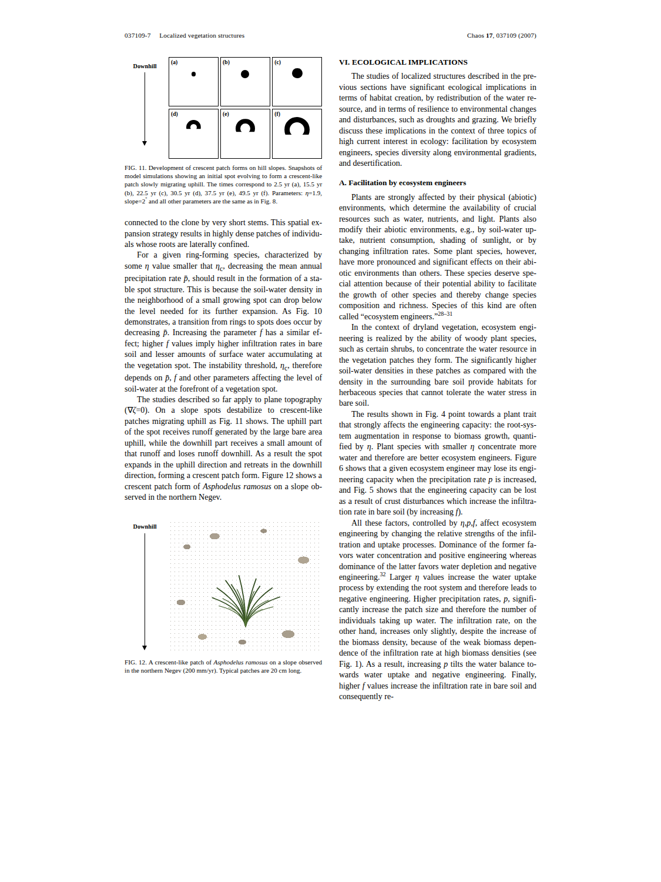037109-7 Localized vegetation structures
Chaos 17, 037109 (2007)
Downhill
(a)
(b)
(c)
(d)
(e)
(f)
FIG. 11. Development of crescent patch forms on hill slopes. Snapshots of model simulations showing an initial spot evolving to form a crescent-like patch slowly migrating uphill. The times correspond to 2.5 yr (a), 15.5 yr (b), 22.5 yr (c), 30.5 yr (d), 37.5 yr (e), 49.5 yr (f). Parameters: η=1.9, slope=2° and all other parameters are the same as in Fig. 8.
connected to the clone by very short stems. This spatial expansion strategy results in highly dense patches of individuals whose roots are laterally confined.
For a given ring-forming species, characterized by some η value smaller that ηc, decreasing the mean annual precipitation rate p̄, should result in the formation of a stable spot structure. This is because the soil-water density in the neighborhood of a small growing spot can drop below the level needed for its further expansion. As Fig. 10 demonstrates, a transition from rings to spots does occur by decreasing p̄. Increasing the parameter f has a similar effect; higher f values imply higher infiltration rates in bare soil and lesser amounts of surface water accumulating at the vegetation spot. The instability threshold, ηc, therefore depends on p̄, f and other parameters affecting the level of soil-water at the forefront of a vegetation spot.
The studies described so far apply to plane topography (∇ζ=0). On a slope spots destabilize to crescent-like patches migrating uphill as Fig. 11 shows. The uphill part of the spot receives runoff generated by the large bare area uphill, while the downhill part receives a small amount of that runoff and loses runoff downhill. As a result the spot expands in the uphill direction and retreats in the downhill direction, forming a crescent patch form. Figure 12 shows a crescent patch form of Asphodelus ramosus on a slope observed in the northern Negev.
Downhill
FIG. 12. A crescent-like patch of Asphodelus ramosus on a slope observed in the northern Negev (200 mm/yr). Typical patches are 20 cm long.
VI. Ecological implications
The studies of localized structures described in the previous sections have significant ecological implications in terms of habitat creation, by redistribution of the water resource, and in terms of resilience to environmental changes and disturbances, such as droughts and grazing. We briefly discuss these implications in the context of three topics of high current interest in ecology: facilitation by ecosystem engineers, species diversity along environmental gradients, and desertification.
A. Facilitation by ecosystem engineers
Plants are strongly affected by their physical (abiotic) environments, which determine the availability of crucial resources such as water, nutrients, and light. Plants also modify their abiotic environments, e.g., by soil-water uptake, nutrient consumption, shading of sunlight, or by changing infiltration rates. Some plant species, however, have more pronounced and significant effects on their abiotic environments than others. These species deserve special attention because of their potential ability to facilitate the growth of other species and thereby change species composition and richness. Species of this kind are often called “ecosystem engineers.”28–31
In the context of dryland vegetation, ecosystem engineering is realized by the ability of woody plant species, such as certain shrubs, to concentrate the water resource in the vegetation patches they form. The significantly higher soil-water densities in these patches as compared with the density in the surrounding bare soil provide habitats for herbaceous species that cannot tolerate the water stress in bare soil.
The results shown in Fig. 4 point towards a plant trait that strongly affects the engineering capacity: the root-system augmentation in response to biomass growth, quantified by η. Plant species with smaller η concentrate more water and therefore are better ecosystem engineers. Figure 6 shows that a given ecosystem engineer may lose its engineering capacity when the precipitation rate p is increased, and Fig. 5 shows that the engineering capacity can be lost as a result of crust disturbances which increase the infiltration rate in bare soil (by increasing f).
All these factors, controlled by η,p,f, affect ecosystem engineering by changing the relative strengths of the infiltration and uptake processes. Dominance of the former favors water concentration and positive engineering whereas dominance of the latter favors water depletion and negative engineering.32 Larger η values increase the water uptake process by extending the root system and therefore leads to negative engineering. Higher precipitation rates, p, significantly increase the patch size and therefore the number of individuals taking up water. The infiltration rate, on the other hand, increases only slightly, despite the increase of the biomass density, because of the weak biomass dependence of the infiltration rate at high biomass densities (see Fig. 1). As a result, increasing p tilts the water balance towards water uptake and negative engineering. Finally, higher f values increase the infiltration rate in bare soil and consequently re-